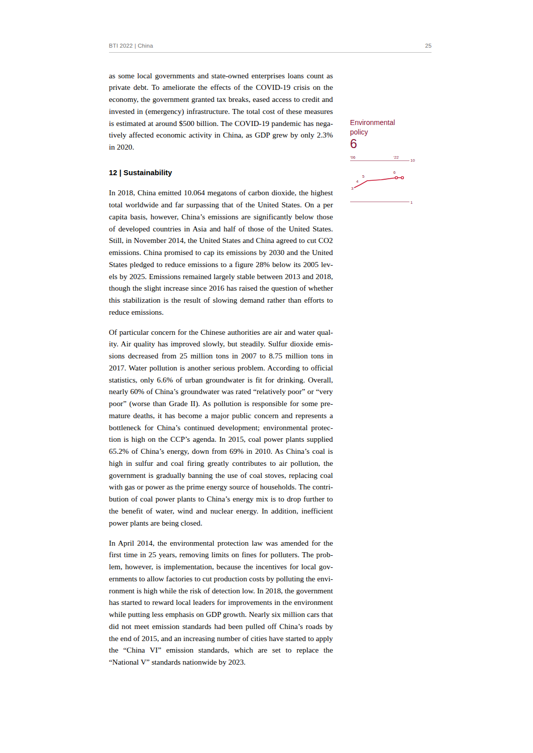BTI 2022 | China 25
as some local governments and state-owned enterprises loans count as private debt. To ameliorate the effects of the COVID-19 crisis on the economy, the government granted tax breaks, eased access to credit and invested in (emergency) infrastructure. The total cost of these measures is estimated at around $500 billion. The COVID-19 pandemic has negatively affected economic activity in China, as GDP grew by only 2.3% in 2020.
12 | Sustainability
In 2018, China emitted 10.064 megatons of carbon dioxide, the highest total worldwide and far surpassing that of the United States. On a per capita basis, however, China’s emissions are significantly below those of developed countries in Asia and half of those of the United States. Still, in November 2014, the United States and China agreed to cut CO2 emissions. China promised to cap its emissions by 2030 and the United States pledged to reduce emissions to a figure 28% below its 2005 levels by 2025. Emissions remained largely stable between 2013 and 2018, though the slight increase since 2016 has raised the question of whether this stabilization is the result of slowing demand rather than efforts to reduce emissions.
Of particular concern for the Chinese authorities are air and water quality. Air quality has improved slowly, but steadily. Sulfur dioxide emissions decreased from 25 million tons in 2007 to 8.75 million tons in 2017. Water pollution is another serious problem. According to official statistics, only 6.6% of urban groundwater is fit for drinking. Overall, nearly 60% of China’s groundwater was rated “relatively poor” or “very poor” (worse than Grade II). As pollution is responsible for some premature deaths, it has become a major public concern and represents a bottleneck for China’s continued development; environmental protection is high on the CCP’s agenda. In 2015, coal power plants supplied 65.2% of China’s energy, down from 69% in 2010. As China’s coal is high in sulfur and coal firing greatly contributes to air pollution, the government is gradually banning the use of coal stoves, replacing coal with gas or power as the prime energy source of households. The contribution of coal power plants to China’s energy mix is to drop further to the benefit of water, wind and nuclear energy. In addition, inefficient power plants are being closed.
In April 2014, the environmental protection law was amended for the first time in 25 years, removing limits on fines for polluters. The problem, however, is implementation, because the incentives for local governments to allow factories to cut production costs by polluting the environment is high while the risk of detection low. In 2018, the government has started to reward local leaders for improvements in the environment while putting less emphasis on GDP growth. Nearly six million cars that did not meet emission standards had been pulled off China’s roads by the end of 2015, and an increasing number of cities have started to apply the “China VI” emission standards, which are set to replace the “National V” standards nationwide by 2023.
Environmental policy 6
'06 ‘22 10 1 3 4 5 6